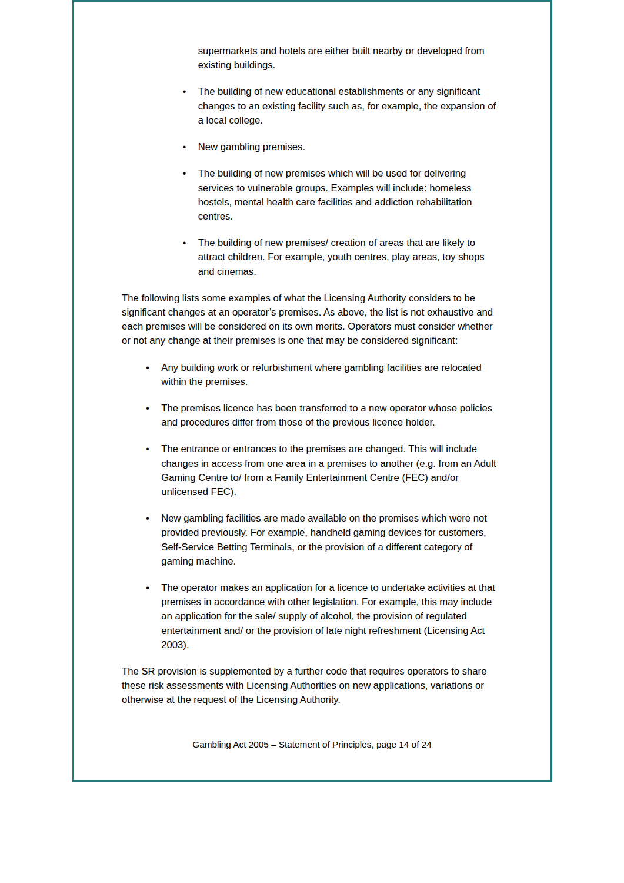supermarkets and hotels are either built nearby or developed from existing buildings.
The building of new educational establishments or any significant changes to an existing facility such as, for example, the expansion of a local college.
New gambling premises.
The building of new premises which will be used for delivering services to vulnerable groups. Examples will include: homeless hostels, mental health care facilities and addiction rehabilitation centres.
The building of new premises/ creation of areas that are likely to attract children. For example, youth centres, play areas, toy shops and cinemas.
The following lists some examples of what the Licensing Authority considers to be significant changes at an operator’s premises. As above, the list is not exhaustive and each premises will be considered on its own merits. Operators must consider whether or not any change at their premises is one that may be considered significant:
Any building work or refurbishment where gambling facilities are relocated within the premises.
The premises licence has been transferred to a new operator whose policies and procedures differ from those of the previous licence holder.
The entrance or entrances to the premises are changed. This will include changes in access from one area in a premises to another (e.g. from an Adult Gaming Centre to/ from a Family Entertainment Centre (FEC) and/or unlicensed FEC).
New gambling facilities are made available on the premises which were not provided previously. For example, handheld gaming devices for customers, Self-Service Betting Terminals, or the provision of a different category of gaming machine.
The operator makes an application for a licence to undertake activities at that premises in accordance with other legislation. For example, this may include an application for the sale/ supply of alcohol, the provision of regulated entertainment and/ or the provision of late night refreshment (Licensing Act 2003).
The SR provision is supplemented by a further code that requires operators to share these risk assessments with Licensing Authorities on new applications, variations or otherwise at the request of the Licensing Authority.
Gambling Act 2005 – Statement of Principles, page 14 of 24